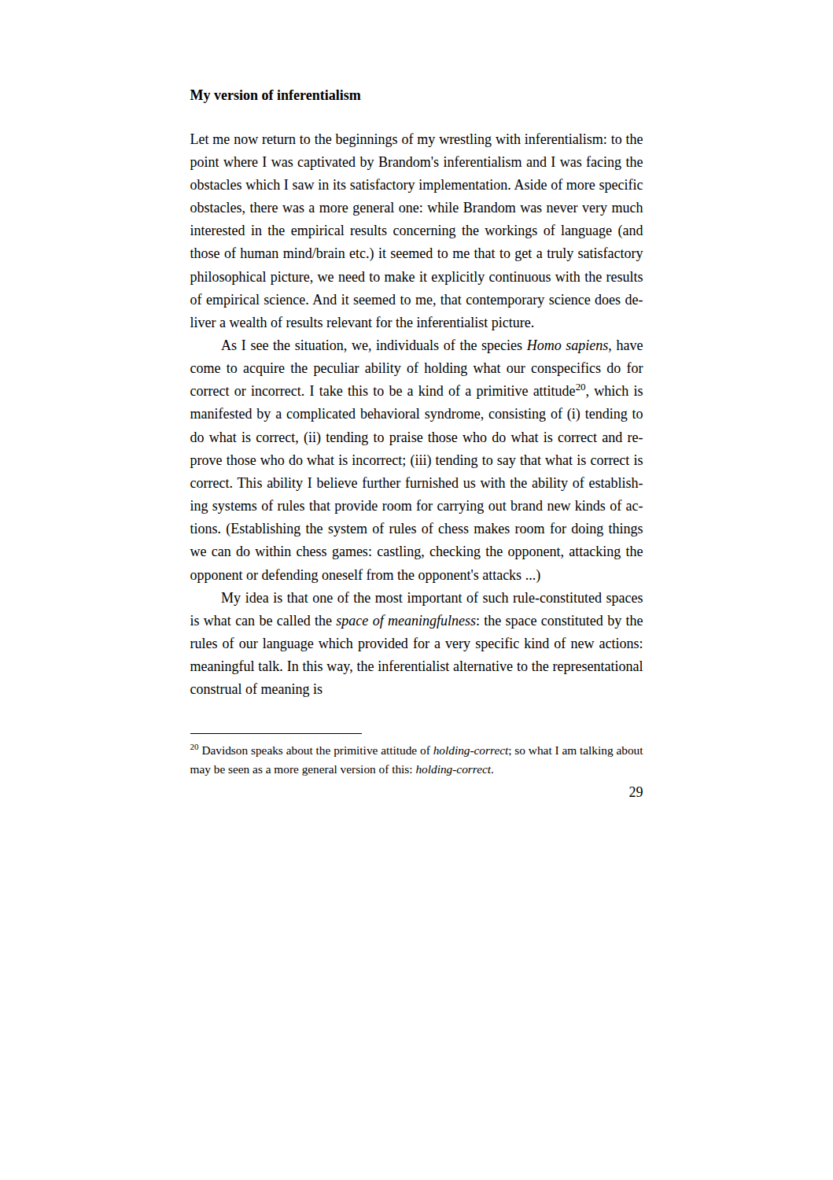My version of inferentialism
Let me now return to the beginnings of my wrestling with inferentialism: to the point where I was captivated by Brandom's inferentialism and I was facing the obstacles which I saw in its satisfactory implementation. Aside of more specific obstacles, there was a more general one: while Brandom was never very much interested in the empirical results concerning the workings of language (and those of human mind/brain etc.) it seemed to me that to get a truly satisfactory philosophical picture, we need to make it explicitly continuous with the results of empirical science. And it seemed to me, that contemporary science does deliver a wealth of results relevant for the inferentialist picture.
As I see the situation, we, individuals of the species Homo sapiens, have come to acquire the peculiar ability of holding what our conspecifics do for correct or incorrect. I take this to be a kind of a primitive attitude20, which is manifested by a complicated behavioral syndrome, consisting of (i) tending to do what is correct, (ii) tending to praise those who do what is correct and reprove those who do what is incorrect; (iii) tending to say that what is correct is correct. This ability I believe further furnished us with the ability of establishing systems of rules that provide room for carrying out brand new kinds of actions. (Establishing the system of rules of chess makes room for doing things we can do within chess games: castling, checking the opponent, attacking the opponent or defending oneself from the opponent's attacks ...)
My idea is that one of the most important of such rule-constituted spaces is what can be called the space of meaningfulness: the space constituted by the rules of our language which provided for a very specific kind of new actions: meaningful talk. In this way, the inferentialist alternative to the representational construal of meaning is
20 Davidson speaks about the primitive attitude of holding-correct; so what I am talking about may be seen as a more general version of this: holding-correct.
29